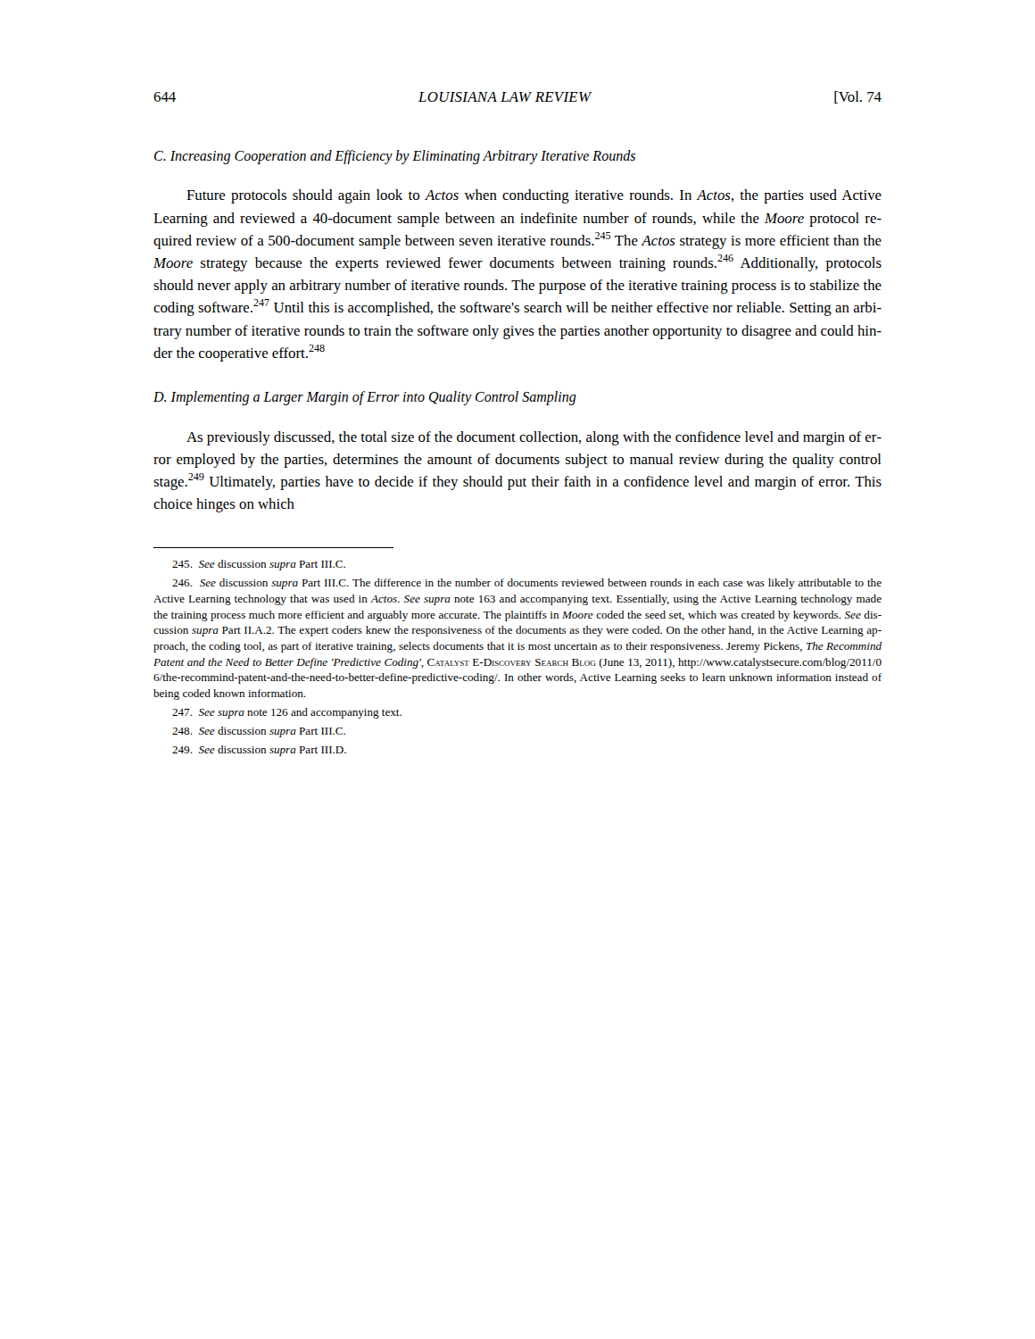644 Louisiana Law Review [Vol. 74
C. Increasing Cooperation and Efficiency by Eliminating Arbitrary Iterative Rounds
Future protocols should again look to Actos when conducting iterative rounds. In Actos, the parties used Active Learning and reviewed a 40-document sample between an indefinite number of rounds, while the Moore protocol required review of a 500-document sample between seven iterative rounds.245 The Actos strategy is more efficient than the Moore strategy because the experts reviewed fewer documents between training rounds.246 Additionally, protocols should never apply an arbitrary number of iterative rounds. The purpose of the iterative training process is to stabilize the coding software.247 Until this is accomplished, the software's search will be neither effective nor reliable. Setting an arbitrary number of iterative rounds to train the software only gives the parties another opportunity to disagree and could hinder the cooperative effort.248
D. Implementing a Larger Margin of Error into Quality Control Sampling
As previously discussed, the total size of the document collection, along with the confidence level and margin of error employed by the parties, determines the amount of documents subject to manual review during the quality control stage.249 Ultimately, parties have to decide if they should put their faith in a confidence level and margin of error. This choice hinges on which
245. See discussion supra Part III.C.
246. See discussion supra Part III.C. The difference in the number of documents reviewed between rounds in each case was likely attributable to the Active Learning technology that was used in Actos. See supra note 163 and accompanying text. Essentially, using the Active Learning technology made the training process much more efficient and arguably more accurate. The plaintiffs in Moore coded the seed set, which was created by keywords. See discussion supra Part II.A.2. The expert coders knew the responsiveness of the documents as they were coded. On the other hand, in the Active Learning approach, the coding tool, as part of iterative training, selects documents that it is most uncertain as to their responsiveness. Jeremy Pickens, The Recommind Patent and the Need to Better Define 'Predictive Coding', Catalyst E-Discovery Search Blog (June 13, 2011), http://www.catalystsecure.com/blog/2011/06/the-recommind-patent-and-the-need-to-better-define-predictive-coding/. In other words, Active Learning seeks to learn unknown information instead of being coded known information.
247. See supra note 126 and accompanying text.
248. See discussion supra Part III.C.
249. See discussion supra Part III.D.